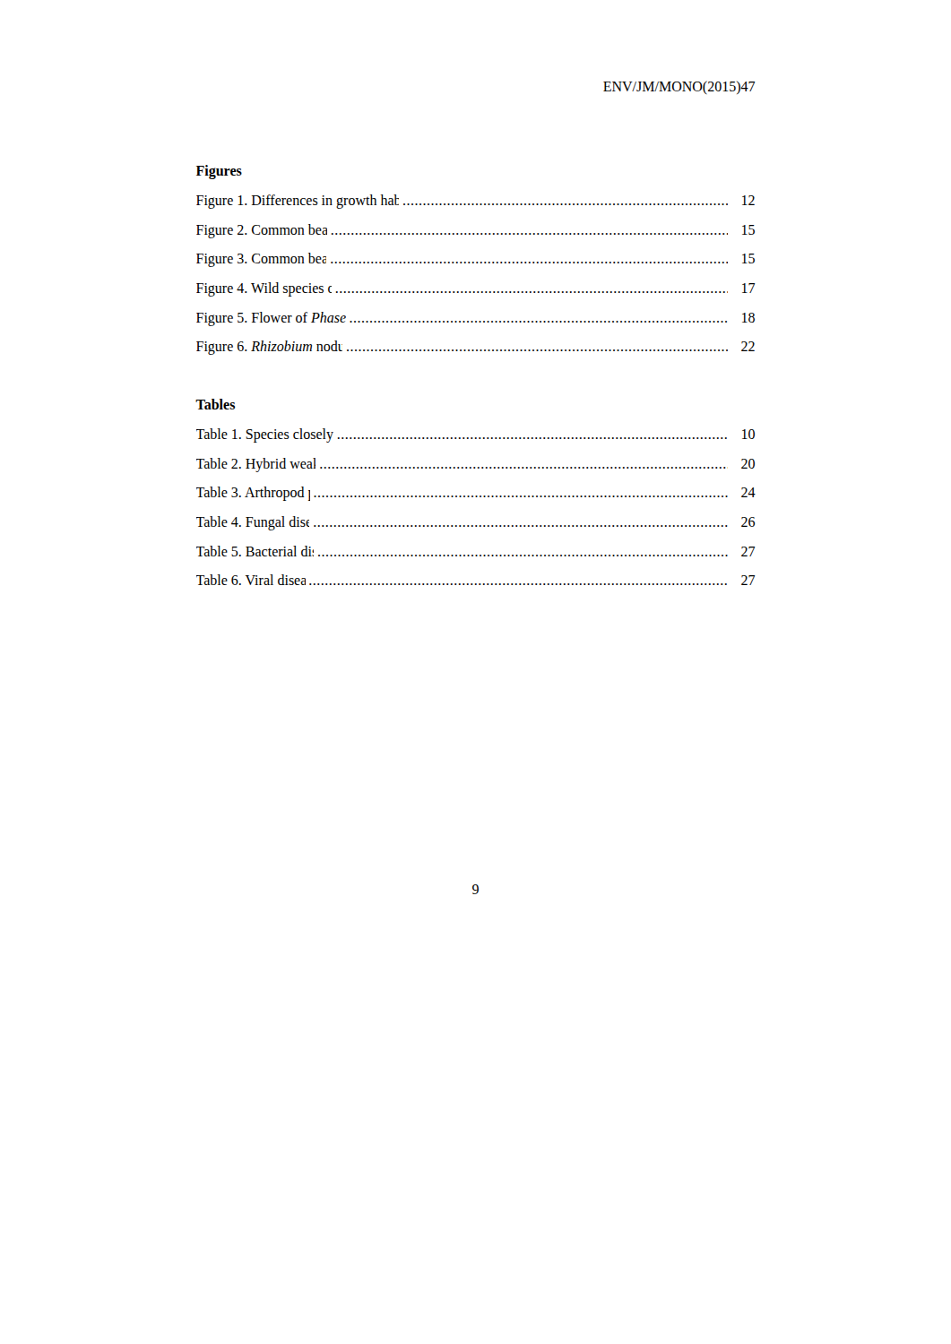ENV/JM/MONO(2015)47
Figures
Figure 1. Differences in growth habit in common bean: determinate (left); indeterminate (right) 12
Figure 2. Common beans intercropped with coffee 15
Figure 3. Common beans intercropped with maize 15
Figure 4. Wild species of common bean (P. vulgaris) 17
Figure 5. Flower of Phaseolus vulgaris, showing coiled keel 18
Figure 6. Rhizobium nodules on the roots of common bean 22
Tables
Table 1. Species closely related to Phaseolus vulgaris 10
Table 2. Hybrid weakness in wild P. vulgaris 20
Table 3. Arthropod pests of common bean 24
Table 4. Fungal diseases of common bean 26
Table 5. Bacterial diseases of common bean 27
Table 6. Viral diseases of common bean 27
9